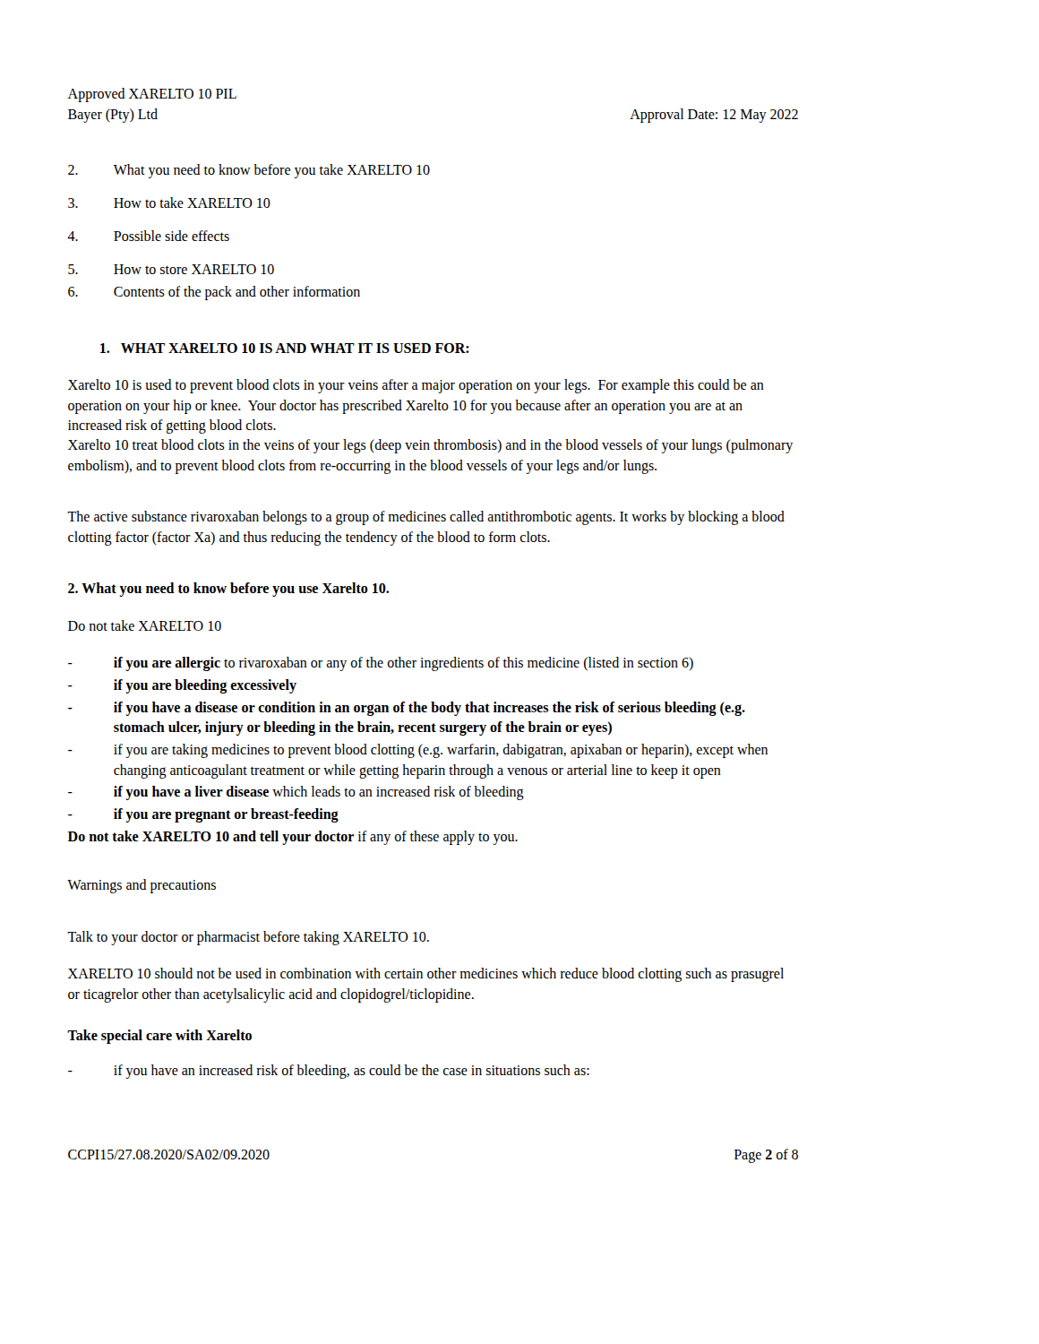Approved XARELTO 10 PIL
Bayer (Pty) Ltd
Approval Date: 12 May 2022
2. What you need to know before you take XARELTO 10
3. How to take XARELTO 10
4. Possible side effects
5. How to store XARELTO 10
6. Contents of the pack and other information
1. WHAT XARELTO 10 IS AND WHAT IT IS USED FOR:
Xarelto 10 is used to prevent blood clots in your veins after a major operation on your legs. For example this could be an operation on your hip or knee. Your doctor has prescribed Xarelto 10 for you because after an operation you are at an increased risk of getting blood clots.
Xarelto 10 treat blood clots in the veins of your legs (deep vein thrombosis) and in the blood vessels of your lungs (pulmonary embolism), and to prevent blood clots from re-occurring in the blood vessels of your legs and/or lungs.
The active substance rivaroxaban belongs to a group of medicines called antithrombotic agents. It works by blocking a blood clotting factor (factor Xa) and thus reducing the tendency of the blood to form clots.
2. What you need to know before you use Xarelto 10.
Do not take XARELTO 10
-if you are allergic to rivaroxaban or any of the other ingredients of this medicine (listed in section 6)
-if you are bleeding excessively
-if you have a disease or condition in an organ of the body that increases the risk of serious bleeding (e.g. stomach ulcer, injury or bleeding in the brain, recent surgery of the brain or eyes)
-if you are taking medicines to prevent blood clotting (e.g. warfarin, dabigatran, apixaban or heparin), except when changing anticoagulant treatment or while getting heparin through a venous or arterial line to keep it open
-if you have a liver disease which leads to an increased risk of bleeding
-if you are pregnant or breast-feeding
Do not take XARELTO 10 and tell your doctor if any of these apply to you.
Warnings and precautions
Talk to your doctor or pharmacist before taking XARELTO 10.
XARELTO 10 should not be used in combination with certain other medicines which reduce blood clotting such as prasugrel or ticagrelor other than acetylsalicylic acid and clopidogrel/ticlopidine.
Take special care with Xarelto
-if you have an increased risk of bleeding, as could be the case in situations such as:
CCPI15/27.08.2020/SA02/09.2020 Page 2 of 8